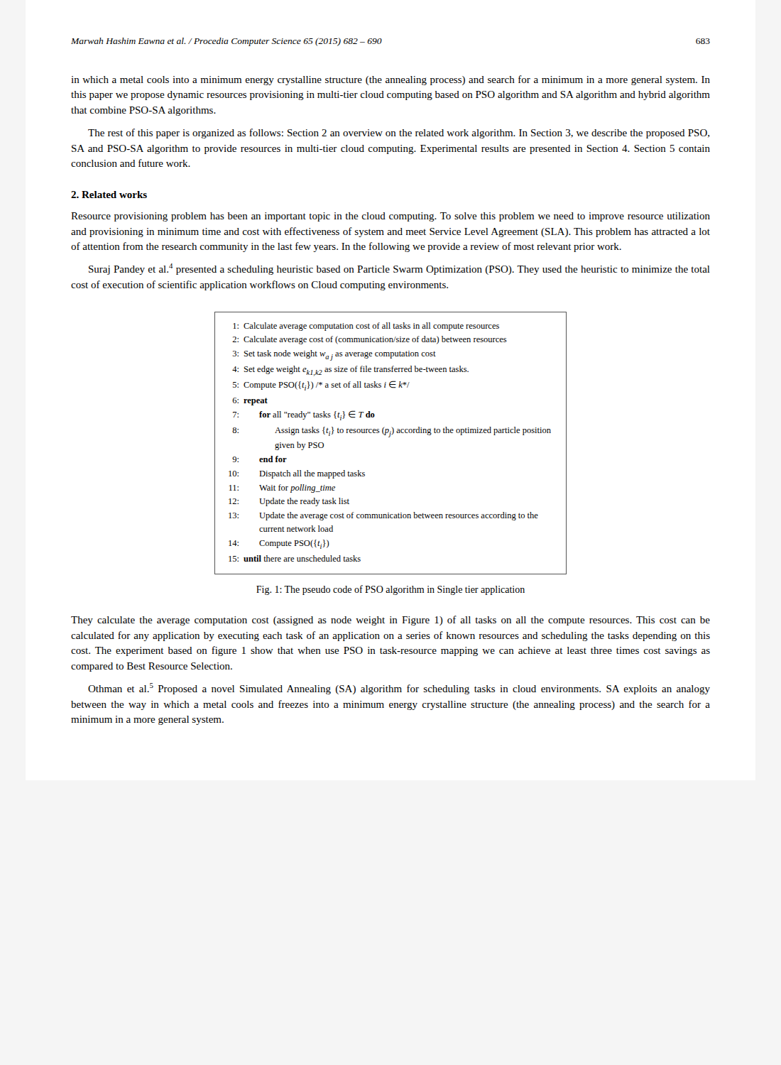Marwah Hashim Eawna et al. / Procedia Computer Science 65 (2015) 682 – 690 683
in which a metal cools into a minimum energy crystalline structure (the annealing process) and search for a minimum in a more general system. In this paper we propose dynamic resources provisioning in multi-tier cloud computing based on PSO algorithm and SA algorithm and hybrid algorithm that combine PSO-SA algorithms.
The rest of this paper is organized as follows: Section 2 an overview on the related work algorithm. In Section 3, we describe the proposed PSO, SA and PSO-SA algorithm to provide resources in multi-tier cloud computing. Experimental results are presented in Section 4. Section 5 contain conclusion and future work.
2. Related works
Resource provisioning problem has been an important topic in the cloud computing. To solve this problem we need to improve resource utilization and provisioning in minimum time and cost with effectiveness of system and meet Service Level Agreement (SLA). This problem has attracted a lot of attention from the research community in the last few years. In the following we provide a review of most relevant prior work.
Suraj Pandey et al.4 presented a scheduling heuristic based on Particle Swarm Optimization (PSO). They used the heuristic to minimize the total cost of execution of scientific application workflows on Cloud computing environments.
Calculate average computation cost of all tasks in all compute resources
Calculate average cost of (communication/size of data) between resources
Set task node weight wa j as average computation cost
Set edge weight ek1,k2 as size of file transferred be-tween tasks.
Compute PSO({ti}) /* a set of all tasks i ∈ k*/
repeat
for all "ready" tasks {ti} ∈ T do
Assign tasks {ti} to resources (pj) according to the optimized particle position given by PSO
end for
Dispatch all the mapped tasks
Wait for polling_time
Update the ready task list
Update the average cost of communication between resources according to the current network load
Compute PSO({ti})
until there are unscheduled tasks
Fig. 1: The pseudo code of PSO algorithm in Single tier application
They calculate the average computation cost (assigned as node weight in Figure 1) of all tasks on all the compute resources. This cost can be calculated for any application by executing each task of an application on a series of known resources and scheduling the tasks depending on this cost. The experiment based on figure 1 show that when use PSO in task-resource mapping we can achieve at least three times cost savings as compared to Best Resource Selection.
Othman et al.5 Proposed a novel Simulated Annealing (SA) algorithm for scheduling tasks in cloud environments. SA exploits an analogy between the way in which a metal cools and freezes into a minimum energy crystalline structure (the annealing process) and the search for a minimum in a more general system.